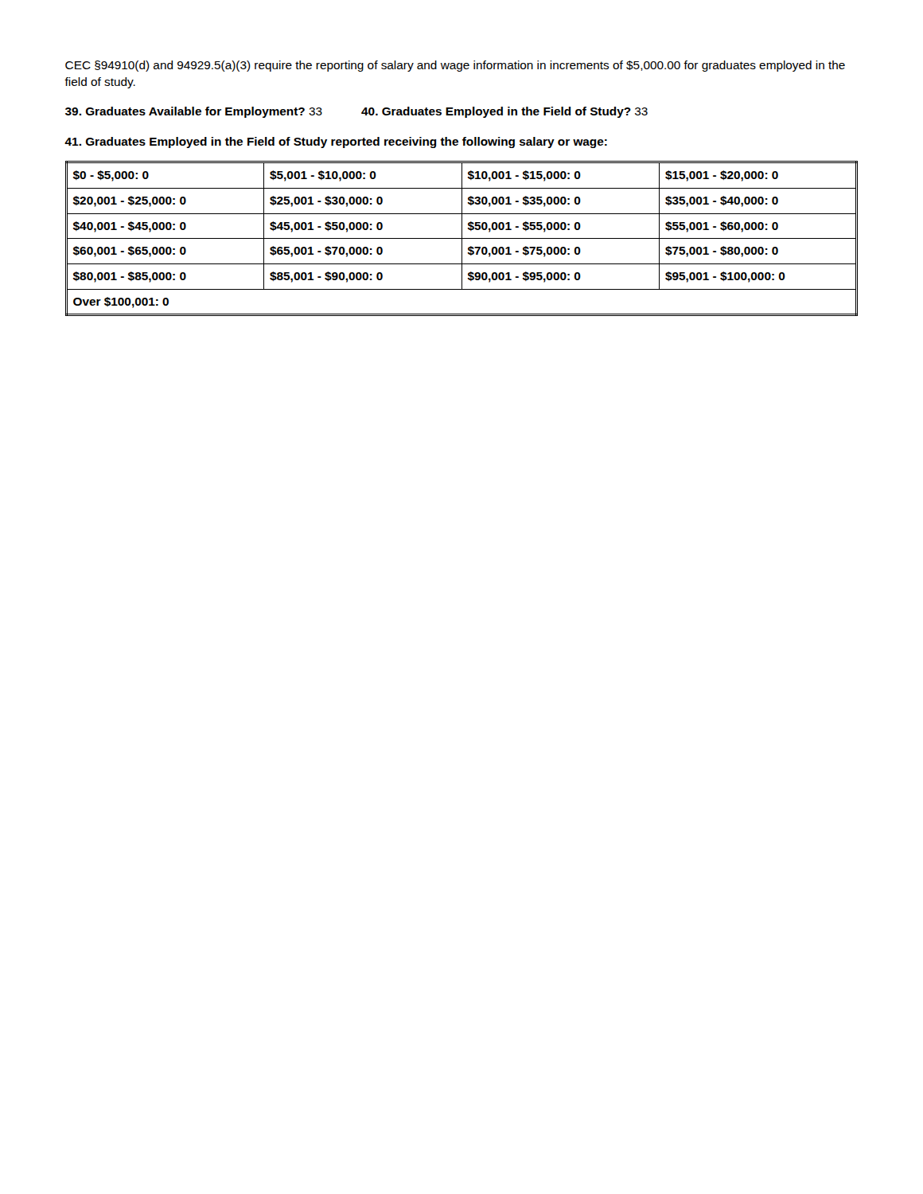CEC §94910(d) and 94929.5(a)(3) require the reporting of salary and wage information in increments of $5,000.00 for graduates employed in the field of study.
39. Graduates Available for Employment? 33 40. Graduates Employed in the Field of Study? 33
41. Graduates Employed in the Field of Study reported receiving the following salary or wage:
| $0 - $5,000: 0 | $5,001 - $10,000: 0 | $10,001 - $15,000: 0 | $15,001 - $20,000: 0 |
| $20,001 - $25,000: 0 | $25,001 - $30,000: 0 | $30,001 - $35,000: 0 | $35,001 - $40,000: 0 |
| $40,001 - $45,000: 0 | $45,001 - $50,000: 0 | $50,001 - $55,000: 0 | $55,001 - $60,000: 0 |
| $60,001 - $65,000: 0 | $65,001 - $70,000: 0 | $70,001 - $75,000: 0 | $75,001 - $80,000: 0 |
| $80,001 - $85,000: 0 | $85,001 - $90,000: 0 | $90,001 - $95,000: 0 | $95,001 - $100,000: 0 |
| Over $100,001: 0 |